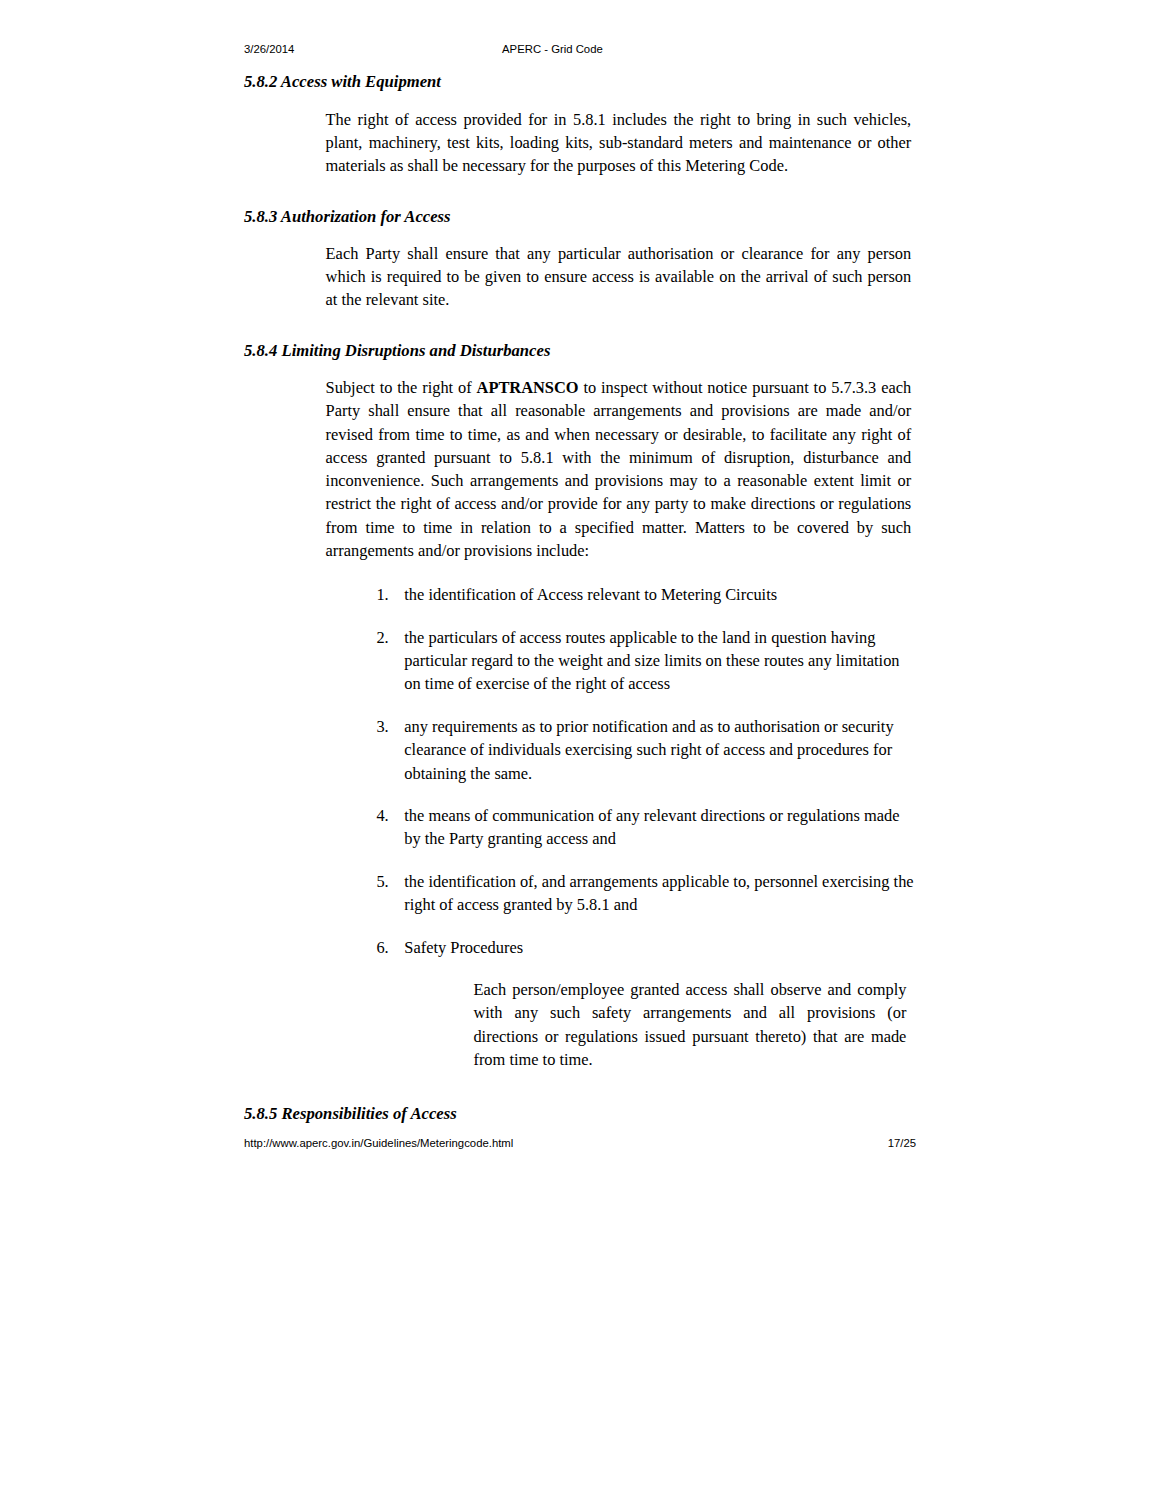3/26/2014
APERC - Grid Code
5.8.2 Access with Equipment
The right of access provided for in 5.8.1 includes the right to bring in such vehicles, plant, machinery, test kits, loading kits, sub-standard meters and maintenance or other materials as shall be necessary for the purposes of this Metering Code.
5.8.3 Authorization for Access
Each Party shall ensure that any particular authorisation or clearance for any person which is required to be given to ensure access is available on the arrival of such person at the relevant site.
5.8.4 Limiting Disruptions and Disturbances
Subject to the right of APTRANSCO to inspect without notice pursuant to 5.7.3.3 each Party shall ensure that all reasonable arrangements and provisions are made and/or revised from time to time, as and when necessary or desirable, to facilitate any right of access granted pursuant to 5.8.1 with the minimum of disruption, disturbance and inconvenience. Such arrangements and provisions may to a reasonable extent limit or restrict the right of access and/or provide for any party to make directions or regulations from time to time in relation to a specified matter. Matters to be covered by such arrangements and/or provisions include:
the identification of Access relevant to Metering Circuits
the particulars of access routes applicable to the land in question having particular regard to the weight and size limits on these routes any limitation on time of exercise of the right of access
any requirements as to prior notification and as to authorisation or security clearance of individuals exercising such right of access and procedures for obtaining the same.
the means of communication of any relevant directions or regulations made by the Party granting access and
the identification of, and arrangements applicable to, personnel exercising the right of access granted by 5.8.1 and
Safety Procedures
Each person/employee granted access shall observe and comply with any such safety arrangements and all provisions (or directions or regulations issued pursuant thereto) that are made from time to time.
5.8.5 Responsibilities of Access
http://www.aperc.gov.in/Guidelines/Meteringcode.html
17/25